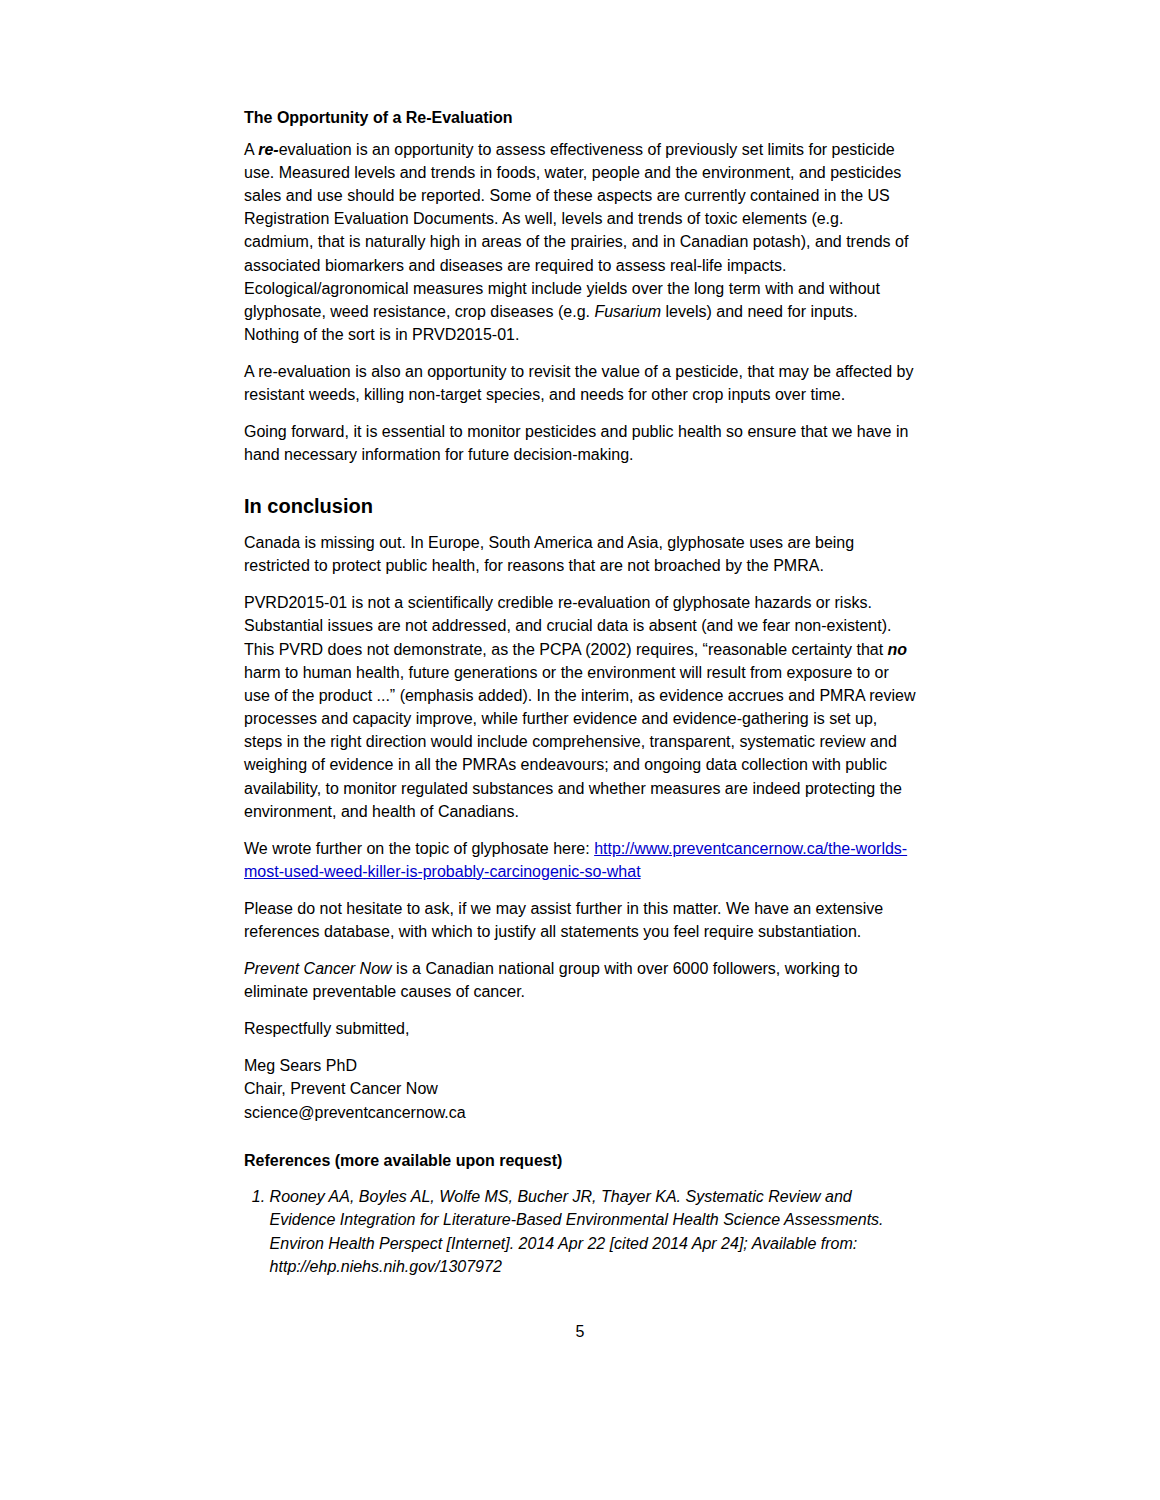The Opportunity of a Re-Evaluation
A re-evaluation is an opportunity to assess effectiveness of previously set limits for pesticide use. Measured levels and trends in foods, water, people and the environment, and pesticides sales and use should be reported. Some of these aspects are currently contained in the US Registration Evaluation Documents. As well, levels and trends of toxic elements (e.g. cadmium, that is naturally high in areas of the prairies, and in Canadian potash), and trends of associated biomarkers and diseases are required to assess real-life impacts. Ecological/agronomical measures might include yields over the long term with and without glyphosate, weed resistance, crop diseases (e.g. Fusarium levels) and need for inputs. Nothing of the sort is in PRVD2015-01.
A re-evaluation is also an opportunity to revisit the value of a pesticide, that may be affected by resistant weeds, killing non-target species, and needs for other crop inputs over time.
Going forward, it is essential to monitor pesticides and public health so ensure that we have in hand necessary information for future decision-making.
In conclusion
Canada is missing out. In Europe, South America and Asia, glyphosate uses are being restricted to protect public health, for reasons that are not broached by the PMRA.
PVRD2015-01 is not a scientifically credible re-evaluation of glyphosate hazards or risks. Substantial issues are not addressed, and crucial data is absent (and we fear non-existent). This PVRD does not demonstrate, as the PCPA (2002) requires, “reasonable certainty that no harm to human health, future generations or the environment will result from exposure to or use of the product ...” (emphasis added). In the interim, as evidence accrues and PMRA review processes and capacity improve, while further evidence and evidence-gathering is set up, steps in the right direction would include comprehensive, transparent, systematic review and weighing of evidence in all the PMRAs endeavours; and ongoing data collection with public availability, to monitor regulated substances and whether measures are indeed protecting the environment, and health of Canadians.
We wrote further on the topic of glyphosate here: http://www.preventcancernow.ca/the-worlds-most-used-weed-killer-is-probably-carcinogenic-so-what
Please do not hesitate to ask, if we may assist further in this matter. We have an extensive references database, with which to justify all statements you feel require substantiation.
Prevent Cancer Now is a Canadian national group with over 6000 followers, working to eliminate preventable causes of cancer.
Respectfully submitted,
Meg Sears PhD
Chair, Prevent Cancer Now
science@preventcancernow.ca
References (more available upon request)
Rooney AA, Boyles AL, Wolfe MS, Bucher JR, Thayer KA. Systematic Review and Evidence Integration for Literature-Based Environmental Health Science Assessments. Environ Health Perspect [Internet]. 2014 Apr 22 [cited 2014 Apr 24]; Available from: http://ehp.niehs.nih.gov/1307972
5